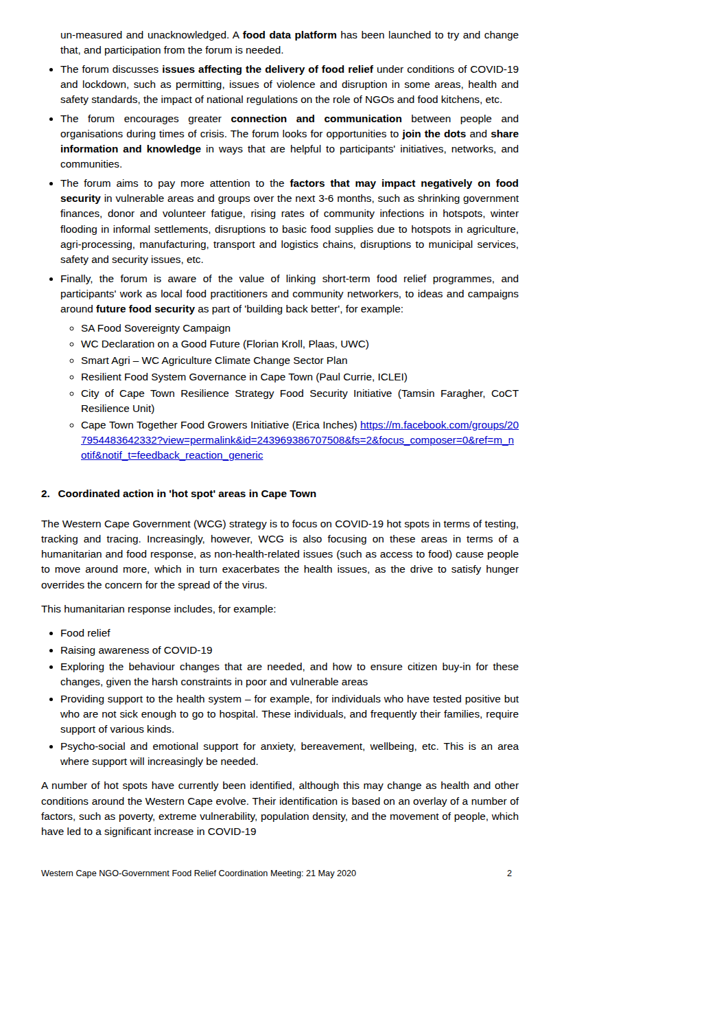un-measured and unacknowledged. A food data platform has been launched to try and change that, and participation from the forum is needed.
The forum discusses issues affecting the delivery of food relief under conditions of COVID-19 and lockdown, such as permitting, issues of violence and disruption in some areas, health and safety standards, the impact of national regulations on the role of NGOs and food kitchens, etc.
The forum encourages greater connection and communication between people and organisations during times of crisis. The forum looks for opportunities to join the dots and share information and knowledge in ways that are helpful to participants' initiatives, networks, and communities.
The forum aims to pay more attention to the factors that may impact negatively on food security in vulnerable areas and groups over the next 3-6 months, such as shrinking government finances, donor and volunteer fatigue, rising rates of community infections in hotspots, winter flooding in informal settlements, disruptions to basic food supplies due to hotspots in agriculture, agri-processing, manufacturing, transport and logistics chains, disruptions to municipal services, safety and security issues, etc.
Finally, the forum is aware of the value of linking short-term food relief programmes, and participants' work as local food practitioners and community networkers, to ideas and campaigns around future food security as part of 'building back better', for example:
SA Food Sovereignty Campaign
WC Declaration on a Good Future (Florian Kroll, Plaas, UWC)
Smart Agri – WC Agriculture Climate Change Sector Plan
Resilient Food System Governance in Cape Town (Paul Currie, ICLEI)
City of Cape Town Resilience Strategy Food Security Initiative (Tamsin Faragher, CoCT Resilience Unit)
Cape Town Together Food Growers Initiative (Erica Inches) https://m.facebook.com/groups/207954483642332?view=permalink&id=243969386707508&fs=2&focus_composer=0&ref=m_notif&notif_t=feedback_reaction_generic
2. Coordinated action in 'hot spot' areas in Cape Town
The Western Cape Government (WCG) strategy is to focus on COVID-19 hot spots in terms of testing, tracking and tracing. Increasingly, however, WCG is also focusing on these areas in terms of a humanitarian and food response, as non-health-related issues (such as access to food) cause people to move around more, which in turn exacerbates the health issues, as the drive to satisfy hunger overrides the concern for the spread of the virus.
This humanitarian response includes, for example:
Food relief
Raising awareness of COVID-19
Exploring the behaviour changes that are needed, and how to ensure citizen buy-in for these changes, given the harsh constraints in poor and vulnerable areas
Providing support to the health system – for example, for individuals who have tested positive but who are not sick enough to go to hospital. These individuals, and frequently their families, require support of various kinds.
Psycho-social and emotional support for anxiety, bereavement, wellbeing, etc. This is an area where support will increasingly be needed.
A number of hot spots have currently been identified, although this may change as health and other conditions around the Western Cape evolve. Their identification is based on an overlay of a number of factors, such as poverty, extreme vulnerability, population density, and the movement of people, which have led to a significant increase in COVID-19
Western Cape NGO-Government Food Relief Coordination Meeting: 21 May 2020 2